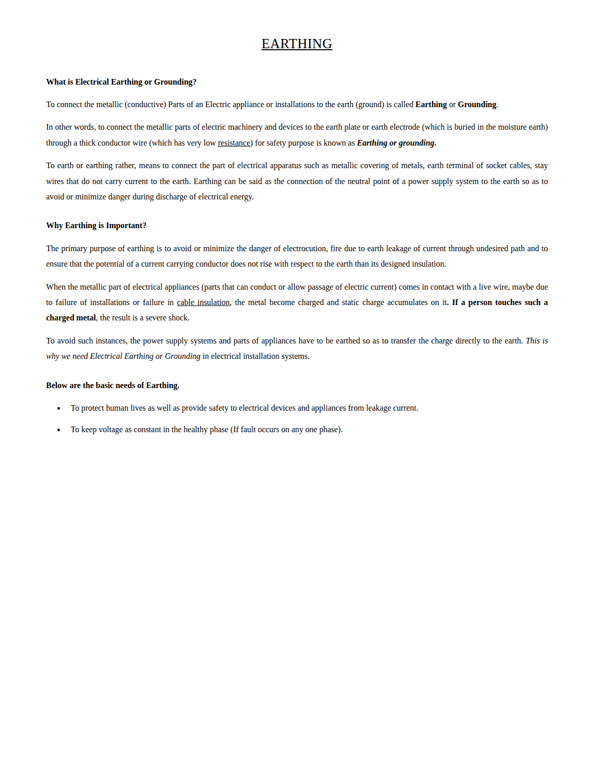EARTHING
What is Electrical Earthing or Grounding?
To connect the metallic (conductive) Parts of an Electric appliance or installations to the earth (ground) is called Earthing or Grounding.
In other words, to connect the metallic parts of electric machinery and devices to the earth plate or earth electrode (which is buried in the moisture earth) through a thick conductor wire (which has very low resistance) for safety purpose is known as Earthing or grounding.
To earth or earthing rather, means to connect the part of electrical apparatus such as metallic covering of metals, earth terminal of socket cables, stay wires that do not carry current to the earth. Earthing can be said as the connection of the neutral point of a power supply system to the earth so as to avoid or minimize danger during discharge of electrical energy.
Why Earthing is Important?
The primary purpose of earthing is to avoid or minimize the danger of electrocution, fire due to earth leakage of current through undesired path and to ensure that the potential of a current carrying conductor does not rise with respect to the earth than its designed insulation.
When the metallic part of electrical appliances (parts that can conduct or allow passage of electric current) comes in contact with a live wire, maybe due to failure of installations or failure in cable insulation, the metal become charged and static charge accumulates on it. If a person touches such a charged metal, the result is a severe shock.
To avoid such instances, the power supply systems and parts of appliances have to be earthed so as to transfer the charge directly to the earth. This is why we need Electrical Earthing or Grounding in electrical installation systems.
Below are the basic needs of Earthing.
To protect human lives as well as provide safety to electrical devices and appliances from leakage current.
To keep voltage as constant in the healthy phase (If fault occurs on any one phase).